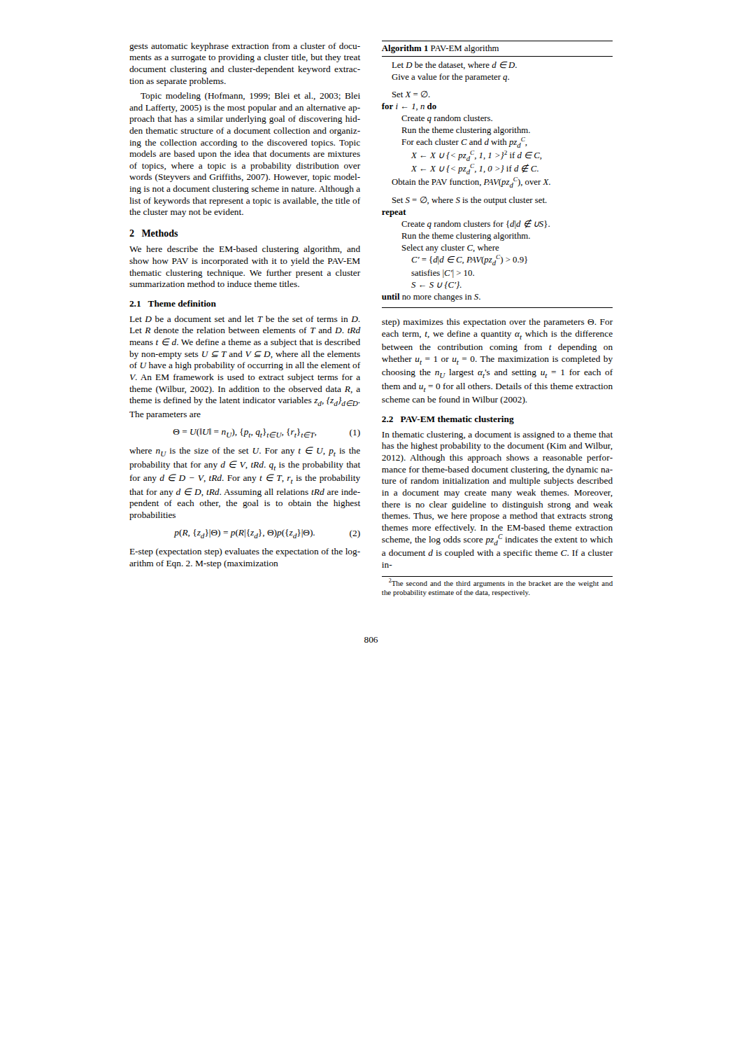gests automatic keyphrase extraction from a cluster of documents as a surrogate to providing a cluster title, but they treat document clustering and cluster-dependent keyword extraction as separate problems.
Topic modeling (Hofmann, 1999; Blei et al., 2003; Blei and Lafferty, 2005) is the most popular and an alternative approach that has a similar underlying goal of discovering hidden thematic structure of a document collection and organizing the collection according to the discovered topics. Topic models are based upon the idea that documents are mixtures of topics, where a topic is a probability distribution over words (Steyvers and Griffiths, 2007). However, topic modeling is not a document clustering scheme in nature. Although a list of keywords that represent a topic is available, the title of the cluster may not be evident.
2 Methods
We here describe the EM-based clustering algorithm, and show how PAV is incorporated with it to yield the PAV-EM thematic clustering technique. We further present a cluster summarization method to induce theme titles.
2.1 Theme definition
Let D be a document set and let T be the set of terms in D. Let R denote the relation between elements of T and D. tRd means t ∈ d. We define a theme as a subject that is described by non-empty sets U ⊆ T and V ⊆ D, where all the elements of U have a high probability of occurring in all the element of V. An EM framework is used to extract subject terms for a theme (Wilbur, 2002). In addition to the observed data R, a theme is defined by the latent indicator variables zd, {zd}d∈D. The parameters are
Θ = U(‖U‖ = nU), {pt, qt}t∈U, {rt}t∈T, (1)
where nU is the size of the set U. For any t ∈ U, pt is the probability that for any d ∈ V, tRd. qt is the probability that for any d ∈ D − V, tRd. For any t ∈ T, rt is the probability that for any d ∈ D, tRd. Assuming all relations tRd are independent of each other, the goal is to obtain the highest probabilities
p(R, {zd}|Θ) = p(R|{zd}, Θ)p({zd}|Θ). (2)
E-step (expectation step) evaluates the expectation of the logarithm of Eqn. 2. M-step (maximization
Algorithm 1 PAV-EM algorithm
Let D be the dataset, where d ∈ D.
Give a value for the parameter q.
Set X = ∅.
for i ← 1, n do
Create q random clusters.
Run the theme clustering algorithm.
For each cluster C and d with pzdC,
X ← X ∪ {< pzdC, 1, 1 >}2 if d ∈ C,
X ← X ∪ {< pzdC, 1, 0 >} if d ∉ C.
Obtain the PAV function, PAV(pzdC), over X.
Set S = ∅, where S is the output cluster set.
repeat
Create q random clusters for {d|d ∉ ∪S}.
Run the theme clustering algorithm.
Select any cluster C, where
C′ = {d|d ∈ C, PAV(pzdC) > 0.9}
satisfies |C′| > 10.
S ← S ∪ {C′}.
until no more changes in S.
step) maximizes this expectation over the parameters Θ. For each term, t, we define a quantity αt which is the difference between the contribution coming from t depending on whether ut = 1 or ut = 0. The maximization is completed by choosing the nU largest αt's and setting ut = 1 for each of them and ut = 0 for all others. Details of this theme extraction scheme can be found in Wilbur (2002).
2.2 PAV-EM thematic clustering
In thematic clustering, a document is assigned to a theme that has the highest probability to the document (Kim and Wilbur, 2012). Although this approach shows a reasonable performance for theme-based document clustering, the dynamic nature of random initialization and multiple subjects described in a document may create many weak themes. Moreover, there is no clear guideline to distinguish strong and weak themes. Thus, we here propose a method that extracts strong themes more effectively. In the EM-based theme extraction scheme, the log odds score pzdC indicates the extent to which a document d is coupled with a specific theme C. If a cluster in-
2The second and the third arguments in the bracket are the weight and the probability estimate of the data, respectively.
806